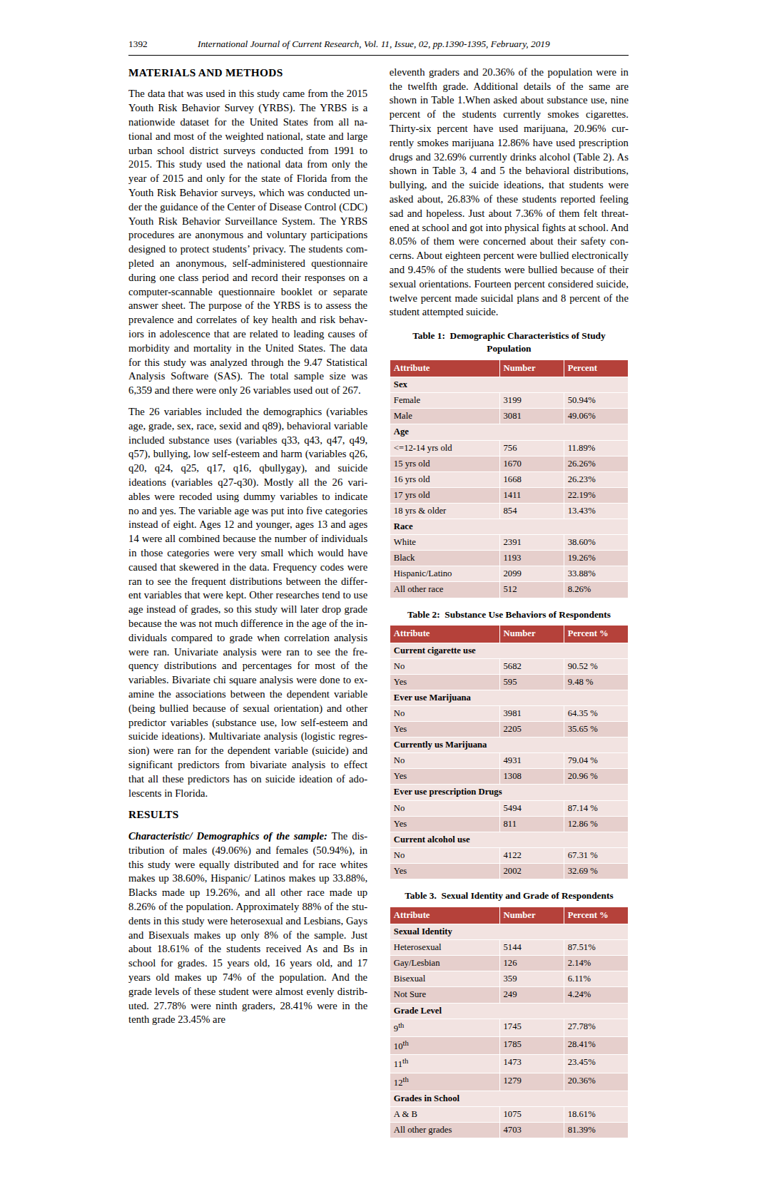1392 International Journal of Current Research, Vol. 11, Issue, 02, pp.1390-1395, February, 2019
MATERIALS AND METHODS
The data that was used in this study came from the 2015 Youth Risk Behavior Survey (YRBS). The YRBS is a nationwide dataset for the United States from all national and most of the weighted national, state and large urban school district surveys conducted from 1991 to 2015. This study used the national data from only the year of 2015 and only for the state of Florida from the Youth Risk Behavior surveys, which was conducted under the guidance of the Center of Disease Control (CDC) Youth Risk Behavior Surveillance System. The YRBS procedures are anonymous and voluntary participations designed to protect students’ privacy. The students completed an anonymous, self-administered questionnaire during one class period and record their responses on a computer-scannable questionnaire booklet or separate answer sheet. The purpose of the YRBS is to assess the prevalence and correlates of key health and risk behaviors in adolescence that are related to leading causes of morbidity and mortality in the United States. The data for this study was analyzed through the 9.47 Statistical Analysis Software (SAS). The total sample size was 6,359 and there were only 26 variables used out of 267.
The 26 variables included the demographics (variables age, grade, sex, race, sexid and q89), behavioral variable included substance uses (variables q33, q43, q47, q49, q57), bullying, low self-esteem and harm (variables q26, q20, q24, q25, q17, q16, qbullygay), and suicide ideations (variables q27-q30). Mostly all the 26 variables were recoded using dummy variables to indicate no and yes. The variable age was put into five categories instead of eight. Ages 12 and younger, ages 13 and ages 14 were all combined because the number of individuals in those categories were very small which would have caused that skewered in the data. Frequency codes were ran to see the frequent distributions between the different variables that were kept. Other researches tend to use age instead of grades, so this study will later drop grade because the was not much difference in the age of the individuals compared to grade when correlation analysis were ran. Univariate analysis were ran to see the frequency distributions and percentages for most of the variables. Bivariate chi square analysis were done to examine the associations between the dependent variable (being bullied because of sexual orientation) and other predictor variables (substance use, low self-esteem and suicide ideations). Multivariate analysis (logistic regression) were ran for the dependent variable (suicide) and significant predictors from bivariate analysis to effect that all these predictors has on suicide ideation of adolescents in Florida.
RESULTS
Characteristic/ Demographics of the sample: The distribution of males (49.06%) and females (50.94%), in this study were equally distributed and for race whites makes up 38.60%, Hispanic/ Latinos makes up 33.88%, Blacks made up 19.26%, and all other race made up 8.26% of the population. Approximately 88% of the students in this study were heterosexual and Lesbians, Gays and Bisexuals makes up only 8% of the sample. Just about 18.61% of the students received As and Bs in school for grades. 15 years old, 16 years old, and 17 years old makes up 74% of the population. And the grade levels of these student were almost evenly distributed. 27.78% were ninth graders, 28.41% were in the tenth grade 23.45% are
eleventh graders and 20.36% of the population were in the twelfth grade. Additional details of the same are shown in Table 1.When asked about substance use, nine percent of the students currently smokes cigarettes. Thirty-six percent have used marijuana, 20.96% currently smokes marijuana 12.86% have used prescription drugs and 32.69% currently drinks alcohol (Table 2). As shown in Table 3, 4 and 5 the behavioral distributions, bullying, and the suicide ideations, that students were asked about, 26.83% of these students reported feeling sad and hopeless. Just about 7.36% of them felt threatened at school and got into physical fights at school. And 8.05% of them were concerned about their safety concerns. About eighteen percent were bullied electronically and 9.45% of the students were bullied because of their sexual orientations. Fourteen percent considered suicide, twelve percent made suicidal plans and 8 percent of the student attempted suicide.
Table 1: Demographic Characteristics of Study Population
| Attribute | Number | Percent |
| --- | --- | --- |
| Sex |
| Female | 3199 | 50.94% |
| Male | 3081 | 49.06% |
| Age |
| <=12-14 yrs old | 756 | 11.89% |
| 15 yrs old | 1670 | 26.26% |
| 16 yrs old | 1668 | 26.23% |
| 17 yrs old | 1411 | 22.19% |
| 18 yrs & older | 854 | 13.43% |
| Race |
| White | 2391 | 38.60% |
| Black | 1193 | 19.26% |
| Hispanic/Latino | 2099 | 33.88% |
| All other race | 512 | 8.26% |
Table 2: Substance Use Behaviors of Respondents
| Attribute | Number | Percent % |
| --- | --- | --- |
| Current cigarette use |
| No | 5682 | 90.52 % |
| Yes | 595 | 9.48 % |
| Ever use Marijuana |
| No | 3981 | 64.35 % |
| Yes | 2205 | 35.65 % |
| Currently us Marijuana |
| No | 4931 | 79.04 % |
| Yes | 1308 | 20.96 % |
| Ever use prescription Drugs |
| No | 5494 | 87.14 % |
| Yes | 811 | 12.86 % |
| Current alcohol use |
| No | 4122 | 67.31 % |
| Yes | 2002 | 32.69 % |
Table 3. Sexual Identity and Grade of Respondents
| Attribute | Number | Percent % |
| --- | --- | --- |
| Sexual Identity |
| Heterosexual | 5144 | 87.51% |
| Gay/Lesbian | 126 | 2.14% |
| Bisexual | 359 | 6.11% |
| Not Sure | 249 | 4.24% |
| Grade Level |
| 9 th | 1745 | 27.78% |
| 10 th | 1785 | 28.41% |
| 11 th | 1473 | 23.45% |
| 12 th | 1279 | 20.36% |
| Grades in School |
| A & B | 1075 | 18.61% |
| All other grades | 4703 | 81.39% |